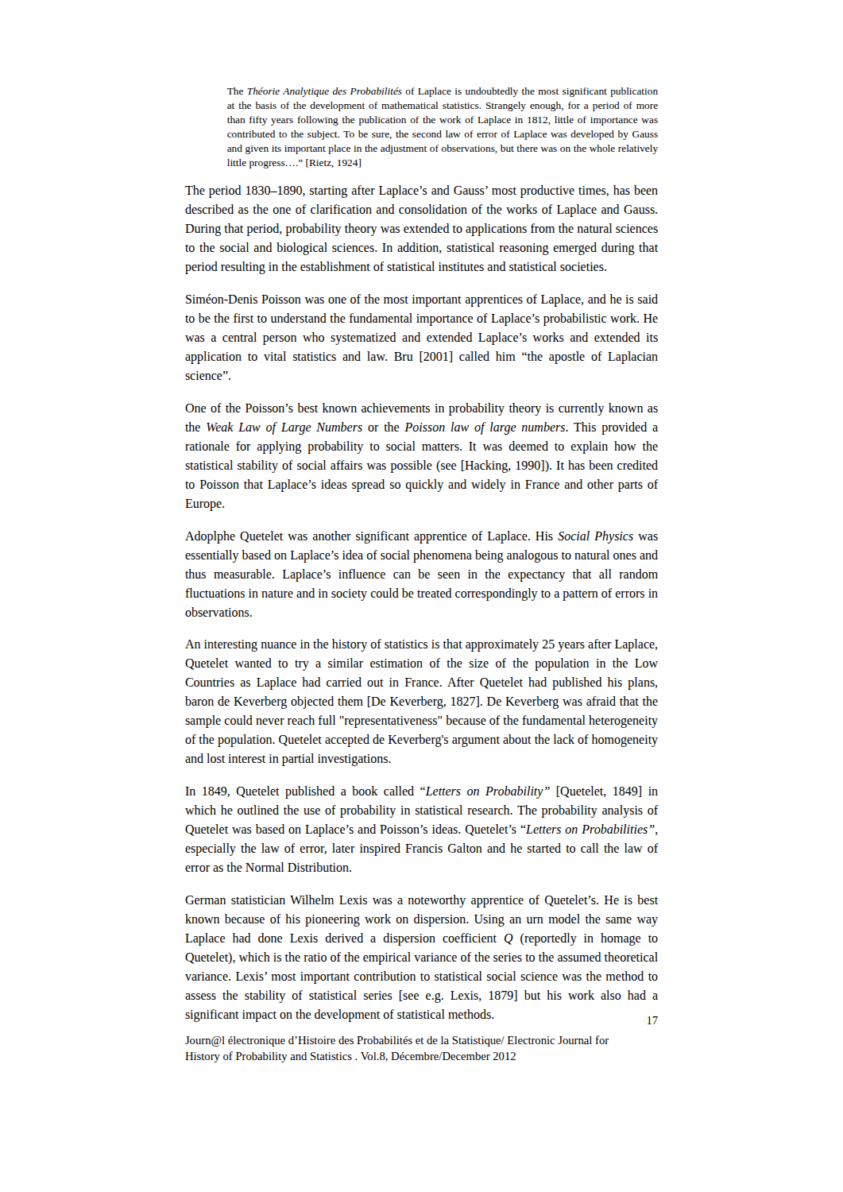The Théorie Analytique des Probabilités of Laplace is undoubtedly the most significant publication at the basis of the development of mathematical statistics. Strangely enough, for a period of more than fifty years following the publication of the work of Laplace in 1812, little of importance was contributed to the subject. To be sure, the second law of error of Laplace was developed by Gauss and given its important place in the adjustment of observations, but there was on the whole relatively little progress….” [Rietz, 1924]
The period 1830–1890, starting after Laplace’s and Gauss’ most productive times, has been described as the one of clarification and consolidation of the works of Laplace and Gauss. During that period, probability theory was extended to applications from the natural sciences to the social and biological sciences. In addition, statistical reasoning emerged during that period resulting in the establishment of statistical institutes and statistical societies.
Siméon-Denis Poisson was one of the most important apprentices of Laplace, and he is said to be the first to understand the fundamental importance of Laplace’s probabilistic work. He was a central person who systematized and extended Laplace’s works and extended its application to vital statistics and law. Bru [2001] called him “the apostle of Laplacian science”.
One of the Poisson’s best known achievements in probability theory is currently known as the Weak Law of Large Numbers or the Poisson law of large numbers. This provided a rationale for applying probability to social matters. It was deemed to explain how the statistical stability of social affairs was possible (see [Hacking, 1990]). It has been credited to Poisson that Laplace’s ideas spread so quickly and widely in France and other parts of Europe.
Adoplphe Quetelet was another significant apprentice of Laplace. His Social Physics was essentially based on Laplace’s idea of social phenomena being analogous to natural ones and thus measurable. Laplace’s influence can be seen in the expectancy that all random fluctuations in nature and in society could be treated correspondingly to a pattern of errors in observations.
An interesting nuance in the history of statistics is that approximately 25 years after Laplace, Quetelet wanted to try a similar estimation of the size of the population in the Low Countries as Laplace had carried out in France. After Quetelet had published his plans, baron de Keverberg objected them [De Keverberg, 1827]. De Keverberg was afraid that the sample could never reach full "representativeness" because of the fundamental heterogeneity of the population. Quetelet accepted de Keverberg's argument about the lack of homogeneity and lost interest in partial investigations.
In 1849, Quetelet published a book called “Letters on Probability” [Quetelet, 1849] in which he outlined the use of probability in statistical research. The probability analysis of Quetelet was based on Laplace’s and Poisson’s ideas. Quetelet’s “Letters on Probabilities”, especially the law of error, later inspired Francis Galton and he started to call the law of error as the Normal Distribution.
German statistician Wilhelm Lexis was a noteworthy apprentice of Quetelet’s. He is best known because of his pioneering work on dispersion. Using an urn model the same way Laplace had done Lexis derived a dispersion coefficient Q (reportedly in homage to Quetelet), which is the ratio of the empirical variance of the series to the assumed theoretical variance. Lexis’ most important contribution to statistical social science was the method to assess the stability of statistical series [see e.g. Lexis, 1879] but his work also had a significant impact on the development of statistical methods.
17
Journ@l électronique d’Histoire des Probabilités et de la Statistique/ Electronic Journal for
History of Probability and Statistics . Vol.8, Décembre/December 2012